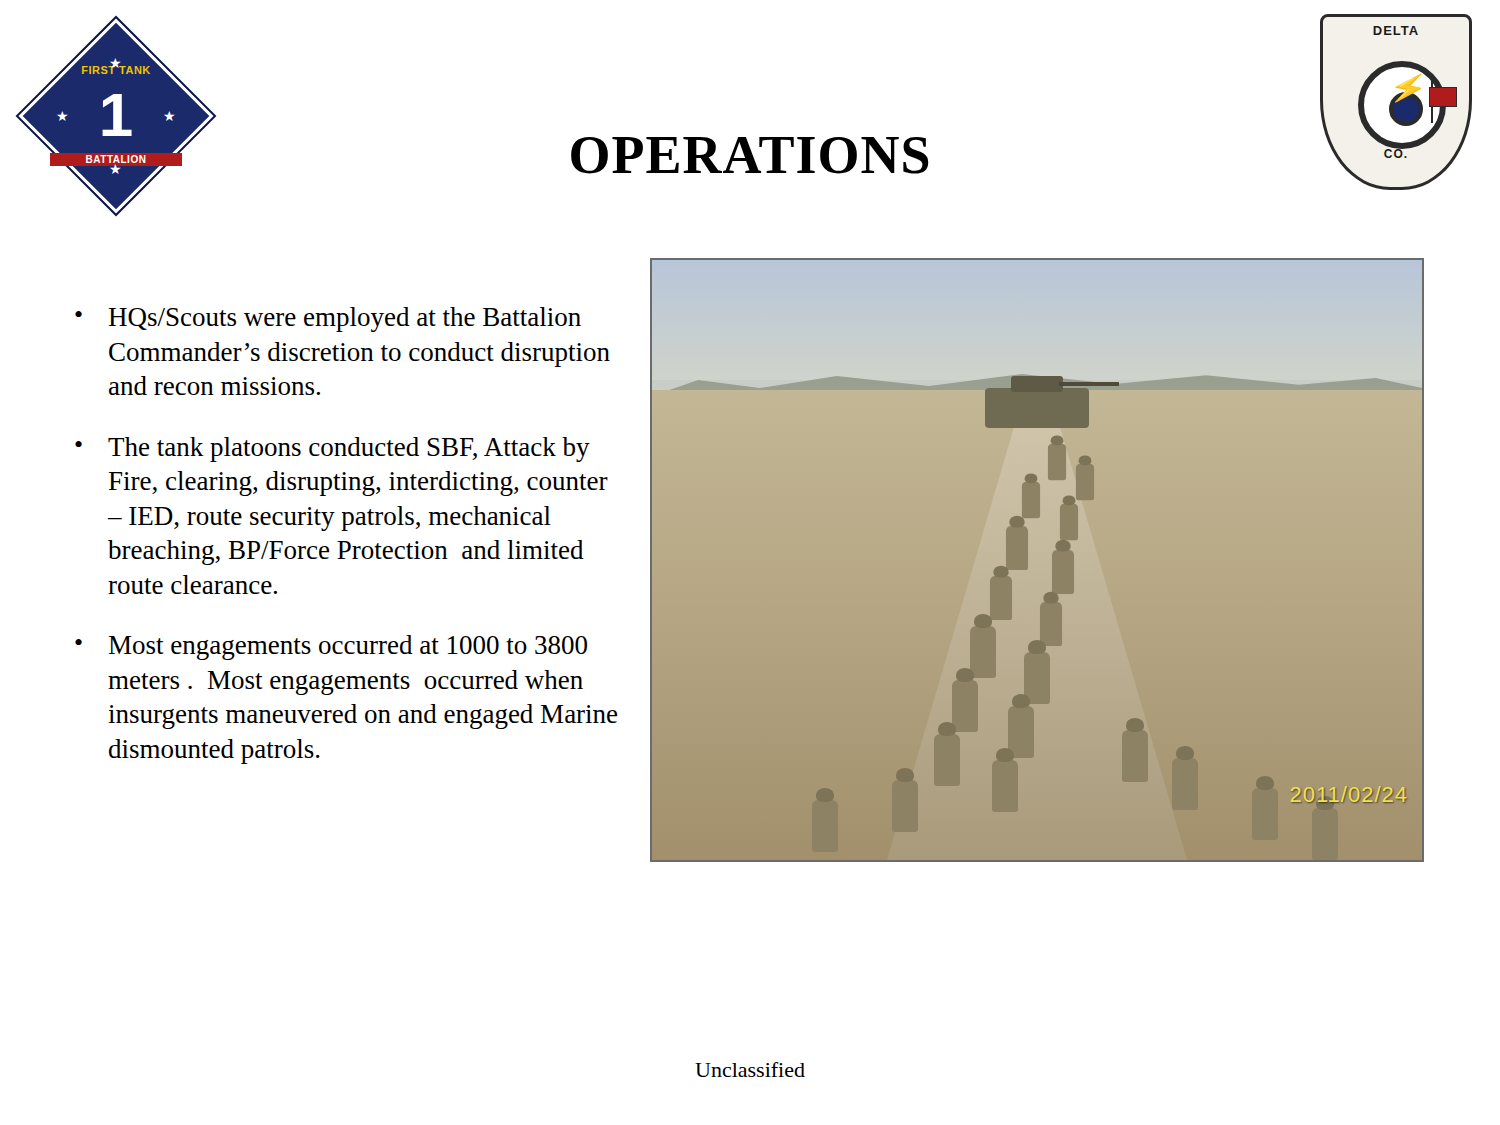FIRST TANK
1
BATTALION
★ ★ ★ ★
DELTA
⚡
CO.
OPERATIONS
HQs/Scouts were employed at the Battalion Commander’s discretion to conduct disruption and recon missions.
The tank platoons conducted SBF, Attack by Fire, clearing, disrupting, interdicting, counter – IED, route security patrols, mechanical breaching, BP/Force Protection and limited route clearance.
Most engagements occurred at 1000 to 3800 meters . Most engagements occurred when insurgents maneuvered on and engaged Marine dismounted patrols.
2011/02/24
Unclassified